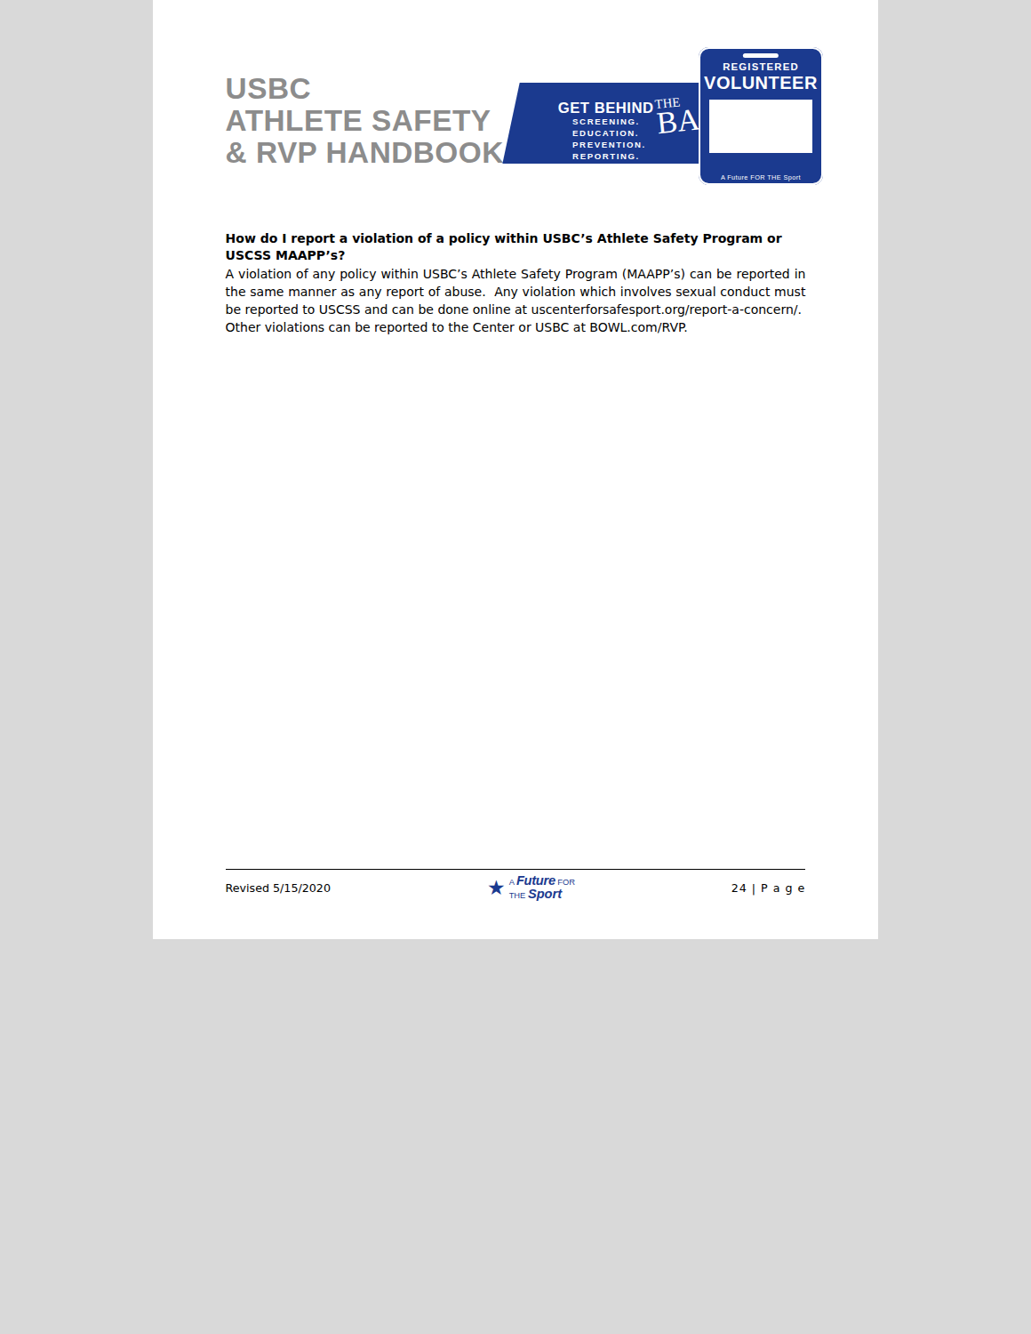USBC
ATHLETE SAFETY
& RVP HANDBOOK
GET BEHIND
SCREENING.
EDUCATION.
PREVENTION.
REPORTING.
THEBADGE
REGISTERED
VOLUNTEER
A Future FOR THE Sport
How do I report a violation of a policy within USBC’s Athlete Safety Program or USCSS MAAPP’s?
A violation of any policy within USBC’s Athlete Safety Program (MAAPP’s) can be reported in the same manner as any report of abuse. Any violation which involves sexual conduct must be reported to USCSS and can be done online at uscenterforsafesport.org/report-a-concern/. Other violations can be reported to the Center or USBC at BOWL.com/RVP.
Revised 5/15/2020
★ A Future FOR THE Sport
24 | P a g e